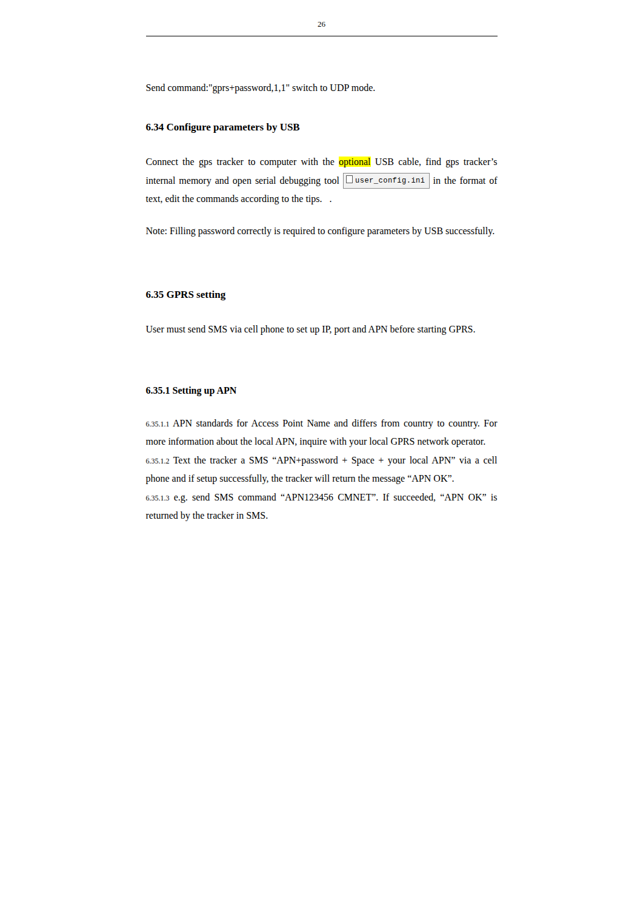26
Send command:"gprs+password,1,1" switch to UDP mode.
6.34 Configure parameters by USB
Connect the gps tracker to computer with the optional USB cable, find gps tracker’s internal memory and open serial debugging tool user_config.ini in the format of text, edit the commands according to the tips. .
Note: Filling password correctly is required to configure parameters by USB successfully.
6.35 GPRS setting
User must send SMS via cell phone to set up IP, port and APN before starting GPRS.
6.35.1 Setting up APN
6.35.1.1 APN standards for Access Point Name and differs from country to country. For more information about the local APN, inquire with your local GPRS network operator.
6.35.1.2 Text the tracker a SMS “APN+password + Space + your local APN” via a cell phone and if setup successfully, the tracker will return the message “APN OK”.
6.35.1.3 e.g. send SMS command “APN123456 CMNET”. If succeeded, “APN OK” is returned by the tracker in SMS.